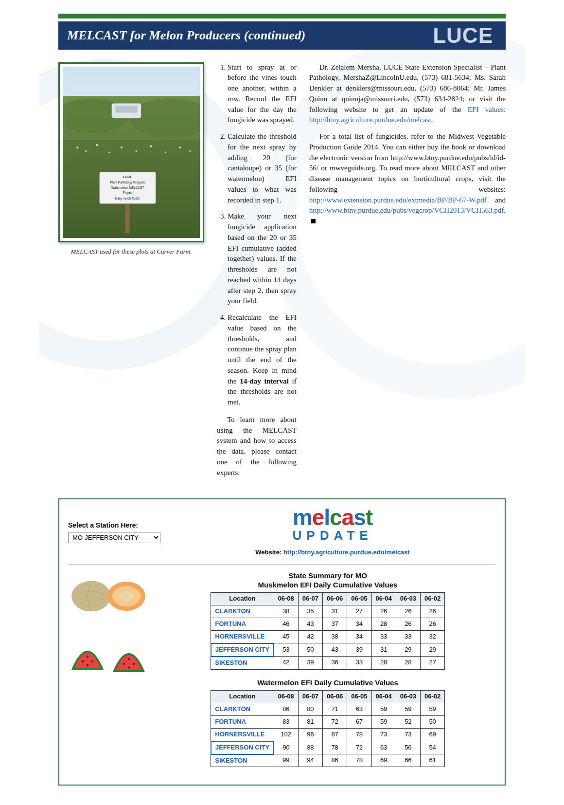MELCAST for Melon Producers (continued)
LUCE
MELCAST used for these plots at Carver Farm.
Start to spray at or before the vines touch one another, within a row. Record the EFI value for the day the fungicide was sprayed.
Calculate the threshold for the next spray by adding 20 (for cantaloupe) or 35 (for watermelon) EFI values to what was recorded in step 1.
Make your next fungicide application based on the 20 or 35 EFI cumulative (added together) values. If the thresholds are not reached within 14 days after step 2, then spray your field.
Recalculate the EFI value based on the thresholds, and continue the spray plan until the end of the season. Keep in mind the 14-day interval if the thresholds are not met.
To learn more about using the MELCAST system and how to access the data, please contact one of the following experts:
Dr. Zelalem Mersha, LUCE State Extension Specialist – Plant Pathology, MershaZ@LincolnU.edu, (573) 681-5634; Ms. Sarah Denkler at denklers@missouri.edu, (573) 686-8064; Mr. James Quinn at quinnja@missouri.edu, (573) 634-2824; or visit the following website to get an update of the EFI values: http://btny.agriculture.purdue.edu/melcast.
For a total list of fungicides, refer to the Midwest Vegetable Production Guide 2014. You can either buy the book or download the electronic version from http://www.btny.purdue.edu/pubs/id/id-56/ or mwveguide.org. To read more about MELCAST and other disease management topics on horticultural crops, visit the following websites: http://www.extension.purdue.edu/extmedia/BP/BP-67-W.pdf and http://www.btny.purdue.edu/pubs/vegcrop/VCH2013/VCH563.pdf.
Select a Station Here: Select a Station MO-JEFFERSON CITY
melcast
UPDATE
Website: http://btny.agriculture.purdue.edu/melcast
State Summary for MO
Muskmelon EFI Daily Cumulative Values
| Location | 06-08 | 06-07 | 06-06 | 06-05 | 06-04 | 06-03 | 06-02 |
| --- | --- | --- | --- | --- | --- | --- | --- |
| CLARKTON | 38 | 35 | 31 | 27 | 26 | 26 | 26 |
| FORTUNA | 46 | 43 | 37 | 34 | 28 | 26 | 26 |
| HORNERSVILLE | 45 | 42 | 38 | 34 | 33 | 33 | 32 |
| JEFFERSON CITY | 53 | 50 | 43 | 39 | 31 | 29 | 29 |
| SIKESTON | 42 | 39 | 36 | 33 | 28 | 28 | 27 |
Watermelon EFI Daily Cumulative Values
| Location | 06-08 | 06-07 | 06-06 | 06-05 | 06-04 | 06-03 | 06-02 |
| --- | --- | --- | --- | --- | --- | --- | --- |
| CLARKTON | 86 | 80 | 71 | 63 | 59 | 59 | 59 |
| FORTUNA | 83 | 81 | 72 | 67 | 59 | 52 | 50 |
| HORNERSVILLE | 102 | 96 | 87 | 78 | 73 | 73 | 69 |
| JEFFERSON CITY | 90 | 88 | 78 | 72 | 63 | 56 | 54 |
| SIKESTON | 99 | 94 | 86 | 78 | 69 | 66 | 61 |